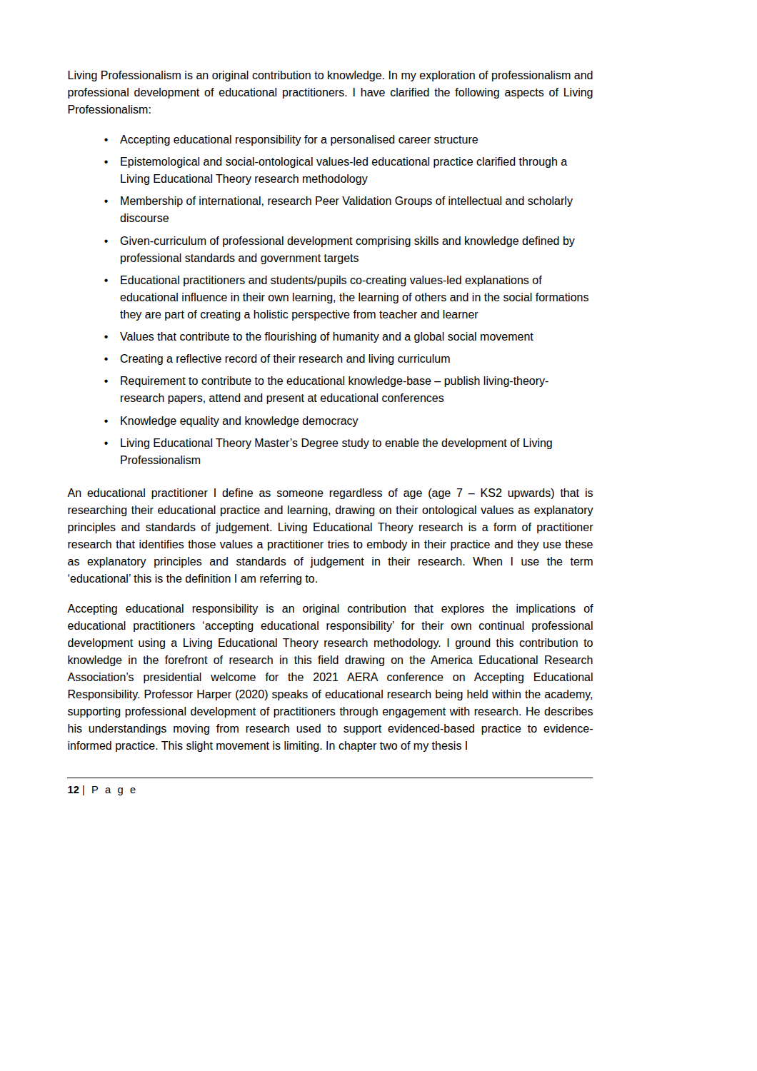Living Professionalism is an original contribution to knowledge. In my exploration of professionalism and professional development of educational practitioners. I have clarified the following aspects of Living Professionalism:
Accepting educational responsibility for a personalised career structure
Epistemological and social-ontological values-led educational practice clarified through a Living Educational Theory research methodology
Membership of international, research Peer Validation Groups of intellectual and scholarly discourse
Given-curriculum of professional development comprising skills and knowledge defined by professional standards and government targets
Educational practitioners and students/pupils co-creating values-led explanations of educational influence in their own learning, the learning of others and in the social formations they are part of creating a holistic perspective from teacher and learner
Values that contribute to the flourishing of humanity and a global social movement
Creating a reflective record of their research and living curriculum
Requirement to contribute to the educational knowledge-base – publish living-theory-research papers, attend and present at educational conferences
Knowledge equality and knowledge democracy
Living Educational Theory Master’s Degree study to enable the development of Living Professionalism
An educational practitioner I define as someone regardless of age (age 7 – KS2 upwards) that is researching their educational practice and learning, drawing on their ontological values as explanatory principles and standards of judgement. Living Educational Theory research is a form of practitioner research that identifies those values a practitioner tries to embody in their practice and they use these as explanatory principles and standards of judgement in their research. When I use the term ‘educational’ this is the definition I am referring to.
Accepting educational responsibility is an original contribution that explores the implications of educational practitioners ‘accepting educational responsibility’ for their own continual professional development using a Living Educational Theory research methodology. I ground this contribution to knowledge in the forefront of research in this field drawing on the America Educational Research Association’s presidential welcome for the 2021 AERA conference on Accepting Educational Responsibility. Professor Harper (2020) speaks of educational research being held within the academy, supporting professional development of practitioners through engagement with research. He describes his understandings moving from research used to support evidenced-based practice to evidence-informed practice. This slight movement is limiting. In chapter two of my thesis I
12 | P a g e